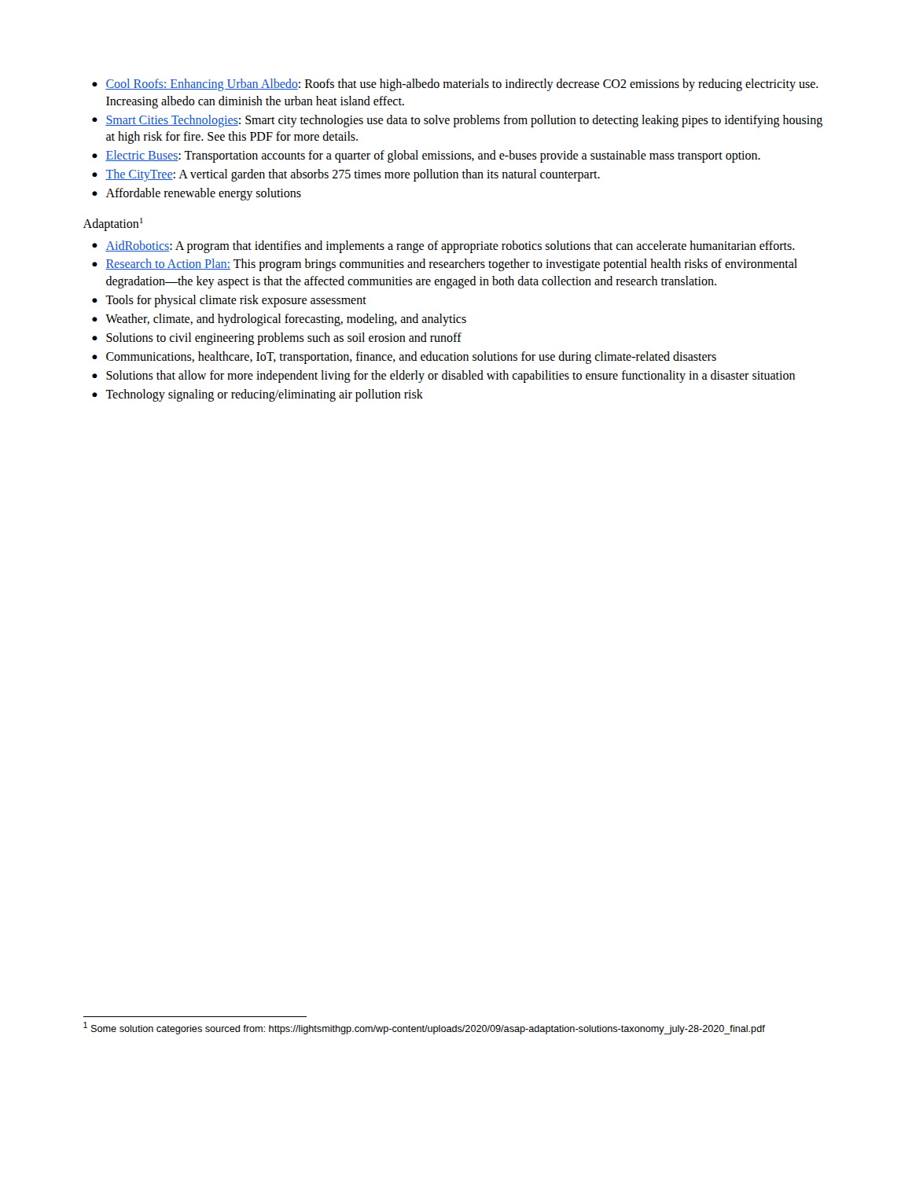Cool Roofs: Enhancing Urban Albedo: Roofs that use high-albedo materials to indirectly decrease CO2 emissions by reducing electricity use. Increasing albedo can diminish the urban heat island effect.
Smart Cities Technologies: Smart city technologies use data to solve problems from pollution to detecting leaking pipes to identifying housing at high risk for fire. See this PDF for more details.
Electric Buses: Transportation accounts for a quarter of global emissions, and e-buses provide a sustainable mass transport option.
The CityTree: A vertical garden that absorbs 275 times more pollution than its natural counterpart.
Affordable renewable energy solutions
Adaptation1
AidRobotics: A program that identifies and implements a range of appropriate robotics solutions that can accelerate humanitarian efforts.
Research to Action Plan: This program brings communities and researchers together to investigate potential health risks of environmental degradation—the key aspect is that the affected communities are engaged in both data collection and research translation.
Tools for physical climate risk exposure assessment
Weather, climate, and hydrological forecasting, modeling, and analytics
Solutions to civil engineering problems such as soil erosion and runoff
Communications, healthcare, IoT, transportation, finance, and education solutions for use during climate-related disasters
Solutions that allow for more independent living for the elderly or disabled with capabilities to ensure functionality in a disaster situation
Technology signaling or reducing/eliminating air pollution risk
1 Some solution categories sourced from: https://lightsmithgp.com/wp-content/uploads/2020/09/asap-adaptation-solutions-taxonomy_july-28-2020_final.pdf